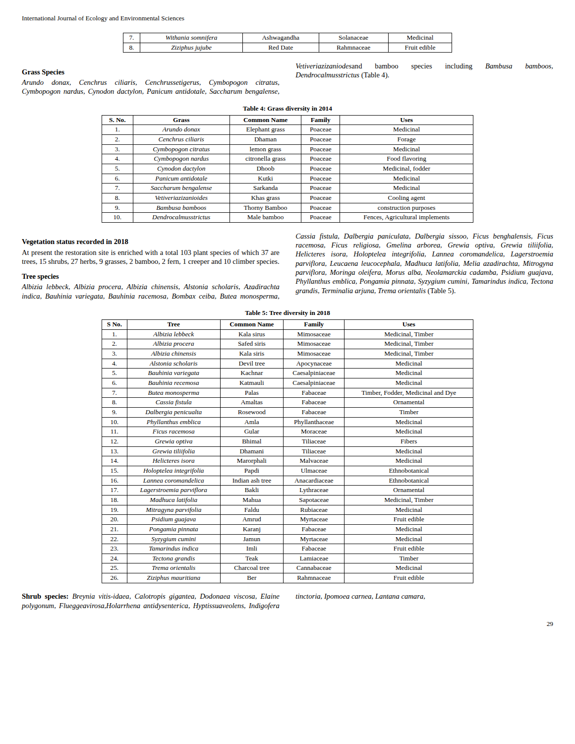International Journal of Ecology and Environmental Sciences
| 7. | Withania somnifera | Ashwagandha | Solanaceae | Medicinal |
| 8. | Ziziphus jujube | Red Date | Rahmnaceae | Fruit edible |
Grass Species
Arundo donax, Cenchrus ciliaris, Cenchrussetigerus, Cymbopogon citratus, Cymbopogon nardus, Cynodon dactylon, Panicum antidotale, Saccharum bengalense, Vetiveriazizaniodesand bamboo species including Bambusa bamboos, Dendrocalmusstrictus (Table 4).
Table 4: Grass diversity in 2014
| S. No. | Grass | Common Name | Family | Uses |
| --- | --- | --- | --- | --- |
| 1. | Arundo donax | Elephant grass | Poaceae | Medicinal |
| 2. | Cenchrus ciliaris | Dhaman | Poaceae | Forage |
| 3. | Cymbopogon citratus | lemon grass | Poaceae | Medicinal |
| 4. | Cymbopogon nardus | citronella grass | Poaceae | Food flavoring |
| 5. | Cynodon dactylon | Dhoob | Poaceae | Medicinal, fodder |
| 6. | Panicum antidotale | Kutki | Poaceae | Medicinal |
| 7. | Saccharum bengalense | Sarkanda | Poaceae | Medicinal |
| 8. | Vetiveriazizanioides | Khas grass | Poaceae | Cooling agent |
| 9. | Bambusa bamboos | Thorny Bamboo | Poaceae | construction purposes |
| 10. | Dendrocalmusstrictus | Male bamboo | Poaceae | Fences, Agricultural implements |
Vegetation status recorded in 2018
At present the restoration site is enriched with a total 103 plant species of which 37 are trees, 15 shrubs, 27 herbs, 9 grasses, 2 bamboo, 2 fern, 1 creeper and 10 climber species.
Tree species
Albizia lebbeck, Albizia procera, Albizia chinensis, Alstonia scholaris, Azadirachta indica, Bauhinia variegata, Bauhinia racemosa, Bombax ceiba, Butea monosperma, Cassia fistula, Dalbergia paniculata, Dalbergia sissoo, Ficus benghalensis, Ficus racemosa, Ficus religiosa, Gmelina arborea, Grewia optiva, Grewia tiliifolia, Helicteres isora, Holoptelea integrifolia, Lannea coromandelica, Lagerstroemia parviflora, Leucaena leucocephala, Madhuca latifolia, Melia azadirachta, Mitrogyna parviflora, Moringa oleifera, Morus alba, Neolamarckia cadamba, Psidium guajava, Phyllanthus emblica, Pongamia pinnata, Syzygium cumini, Tamarindus indica, Tectona grandis, Terminalia arjuna, Trema orientalis (Table 5).
Table 5: Tree diversity in 2018
| S No. | Tree | Common Name | Family | Uses |
| --- | --- | --- | --- | --- |
| 1. | Albizia lebbeck | Kala sirus | Mimosaceae | Medicinal, Timber |
| 2. | Albizia procera | Safed siris | Mimosaceae | Medicinal, Timber |
| 3. | Albizia chinensis | Kala siris | Mimosaceae | Medicinal, Timber |
| 4. | Alstonia scholaris | Devil tree | Apocynaceae | Medicinal |
| 5. | Bauhinia variegata | Kachnar | Caesalpiniaceae | Medicinal |
| 6. | Bauhinia recemosa | Katmauli | Caesalpiniaceae | Medicinal |
| 7. | Butea monosperma | Palas | Fabaceae | Timber, Fodder, Medicinal and Dye |
| 8. | Cassia fistula | Amaltas | Fabaceae | Ornamental |
| 9. | Dalbergia penicualta | Rosewood | Fabaceae | Timber |
| 10. | Phyllanthus emblica | Amla | Phyllanthaceae | Medicinal |
| 11. | Ficus racemosa | Gular | Moraceae | Medicinal |
| 12. | Grewia optiva | Bhimal | Tiliaceae | Fibers |
| 13. | Grewia tiliifolia | Dhamani | Tiliaceae | Medicinal |
| 14. | Helicteres isora | Marorphali | Malvaceae | Medicinal |
| 15. | Holoptelea integrifolia | Papdi | Ulmaceae | Ethnobotanical |
| 16. | Lannea coromandelica | Indian ash tree | Anacardiaceae | Ethnobotanical |
| 17. | Lagerstroemia parviflora | Bakli | Lythraceae | Ornamental |
| 18. | Madhuca latifolia | Mahua | Sapotaceae | Medicinal, Timber |
| 19. | Mitragyna parvifolia | Faldu | Rubiaceae | Medicinal |
| 20. | Psidium guajava | Amrud | Myrtaceae | Fruit edible |
| 21. | Pongamia pinnata | Karanj | Fabaceae | Medicinal |
| 22. | Syzygium cumini | Jamun | Myrtaceae | Medicinal |
| 23. | Tamarindus indica | Imli | Fabaceae | Fruit edible |
| 24. | Tectona grandis | Teak | Lamiaceae | Timber |
| 25. | Trema orientalis | Charcoal tree | Cannabaceae | Medicinal |
| 26. | Ziziphus mauritiana | Ber | Rahmnaceae | Fruit edible |
Shrub species: Breynia vitis-idaea, Calotropis gigantea, Dodonaea viscosa, Elaine polygonum, Flueggeavirosa,Holarrhena antidysenterica, Hyptissuaveolens, Indigofera tinctoria, Ipomoea carnea, Lantana camara,
29